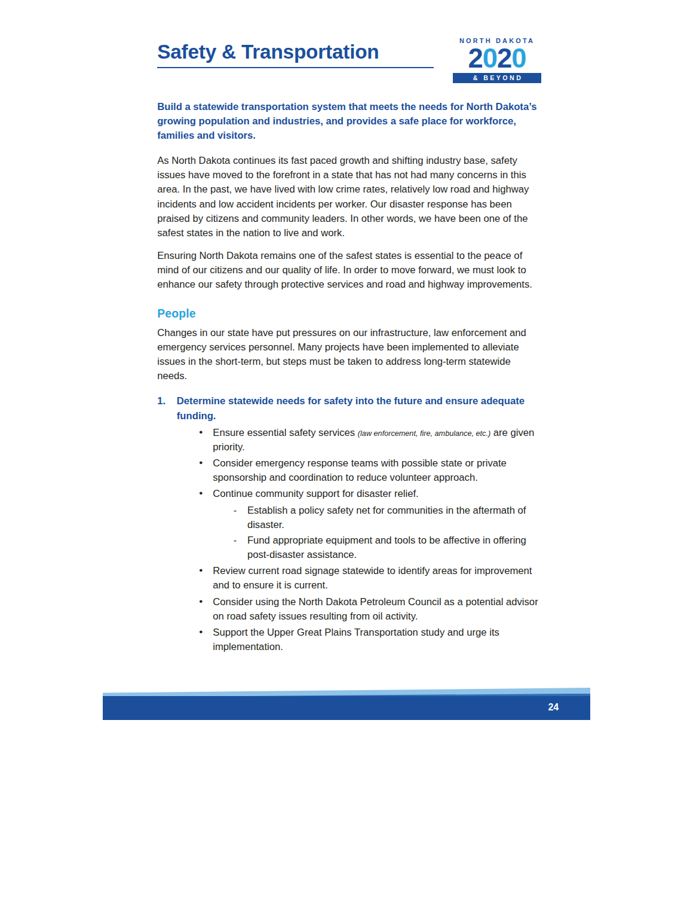Safety & Transportation
NORTH DAKOTA
2020
& BEYOND
Build a statewide transportation system that meets the needs for North Dakota’s growing population and industries, and provides a safe place for workforce, families and visitors.
As North Dakota continues its fast paced growth and shifting industry base, safety issues have moved to the forefront in a state that has not had many concerns in this area. In the past, we have lived with low crime rates, relatively low road and highway incidents and low accident incidents per worker. Our disaster response has been praised by citizens and community leaders. In other words, we have been one of the safest states in the nation to live and work.
Ensuring North Dakota remains one of the safest states is essential to the peace of mind of our citizens and our quality of life. In order to move forward, we must look to enhance our safety through protective services and road and highway improvements.
People
Changes in our state have put pressures on our infrastructure, law enforcement and emergency services personnel. Many projects have been implemented to alleviate issues in the short-term, but steps must be taken to address long-term statewide needs.
1. Determine statewide needs for safety into the future and ensure adequate funding.
Ensure essential safety services (law enforcement, fire, ambulance, etc.) are given priority.
Consider emergency response teams with possible state or private sponsorship and coordination to reduce volunteer approach.
Continue community support for disaster relief.
Establish a policy safety net for communities in the aftermath of disaster.
Fund appropriate equipment and tools to be affective in offering post-disaster assistance.
Review current road signage statewide to identify areas for improvement and to ensure it is current.
Consider using the North Dakota Petroleum Council as a potential advisor on road safety issues resulting from oil activity.
Support the Upper Great Plains Transportation study and urge its implementation.
24